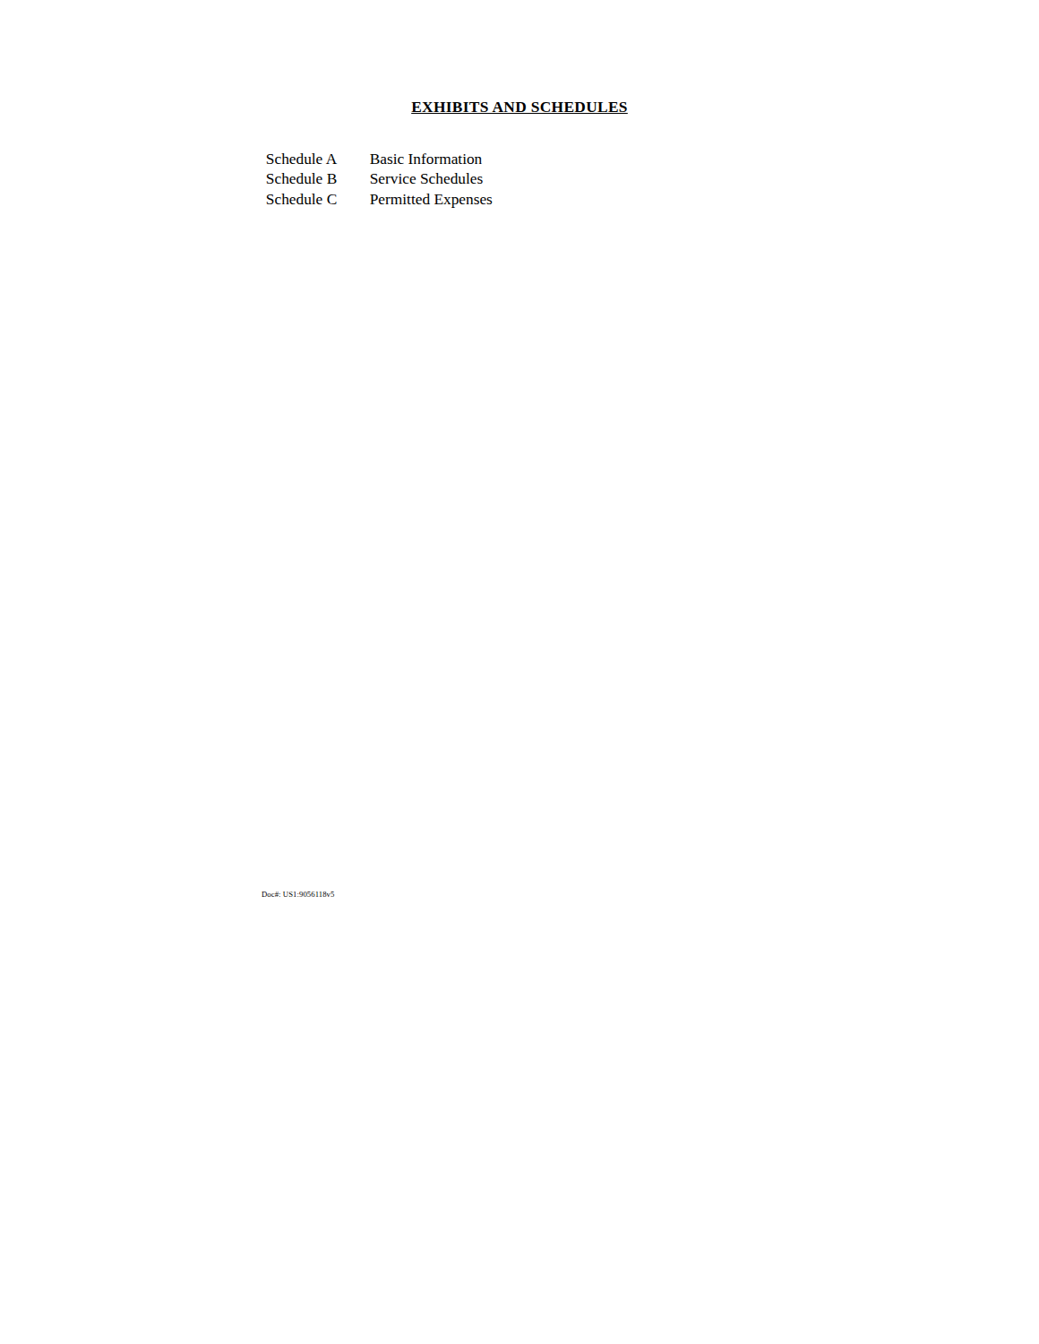EXHIBITS AND SCHEDULES
| Schedule A | Basic Information |
| Schedule B | Service Schedules |
| Schedule C | Permitted Expenses |
Doc#: US1:9056118v5